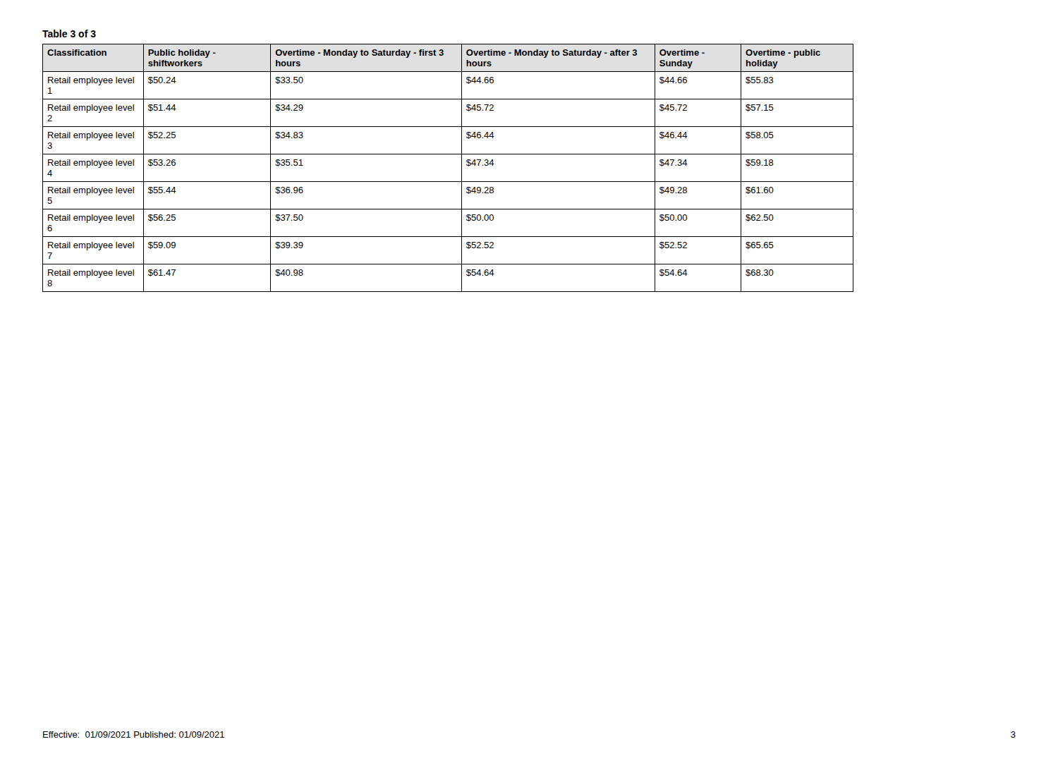Table 3 of 3
| Classification | Public holiday - shiftworkers | Overtime - Monday to Saturday - first 3 hours | Overtime - Monday to Saturday - after 3 hours | Overtime - Sunday | Overtime - public holiday |
| --- | --- | --- | --- | --- | --- |
| Retail employee level 1 | $50.24 | $33.50 | $44.66 | $44.66 | $55.83 |
| Retail employee level 2 | $51.44 | $34.29 | $45.72 | $45.72 | $57.15 |
| Retail employee level 3 | $52.25 | $34.83 | $46.44 | $46.44 | $58.05 |
| Retail employee level 4 | $53.26 | $35.51 | $47.34 | $47.34 | $59.18 |
| Retail employee level 5 | $55.44 | $36.96 | $49.28 | $49.28 | $61.60 |
| Retail employee level 6 | $56.25 | $37.50 | $50.00 | $50.00 | $62.50 |
| Retail employee level 7 | $59.09 | $39.39 | $52.52 | $52.52 | $65.65 |
| Retail employee level 8 | $61.47 | $40.98 | $54.64 | $54.64 | $68.30 |
Effective: 01/09/2021 Published: 01/09/2021
3